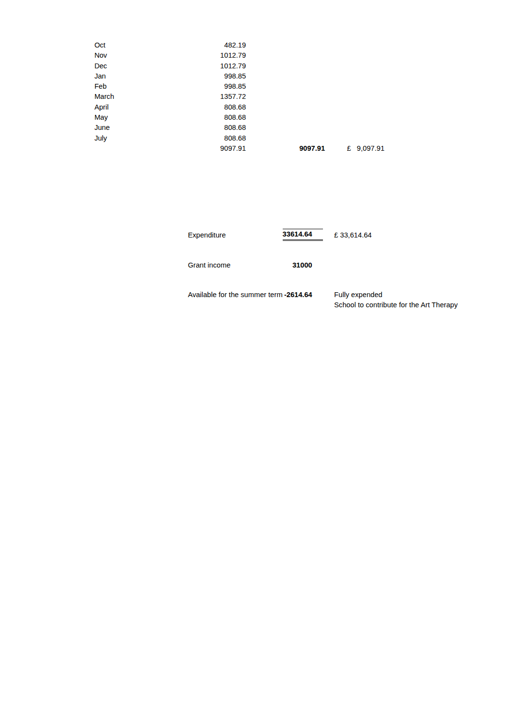| Oct | 482.19 | | |
| Nov | 1012.79 | | |
| Dec | 1012.79 | | |
| Jan | 998.85 | | |
| Feb | 998.85 | | |
| March | 1357.72 | | |
| April | 808.68 | | |
| May | 808.68 | | |
| June | 808.68 | | |
| July | 808.68 | | |
| | 9097.91 | 9097.91 | £ 9,097.91 |
| Expenditure | 33614.64 | £ 33,614.64 |
| Grant income | 31000 | |
| Available for the summer term | -2614.64 | Fully expended |
| | | School to contribute for the Art Therapy |